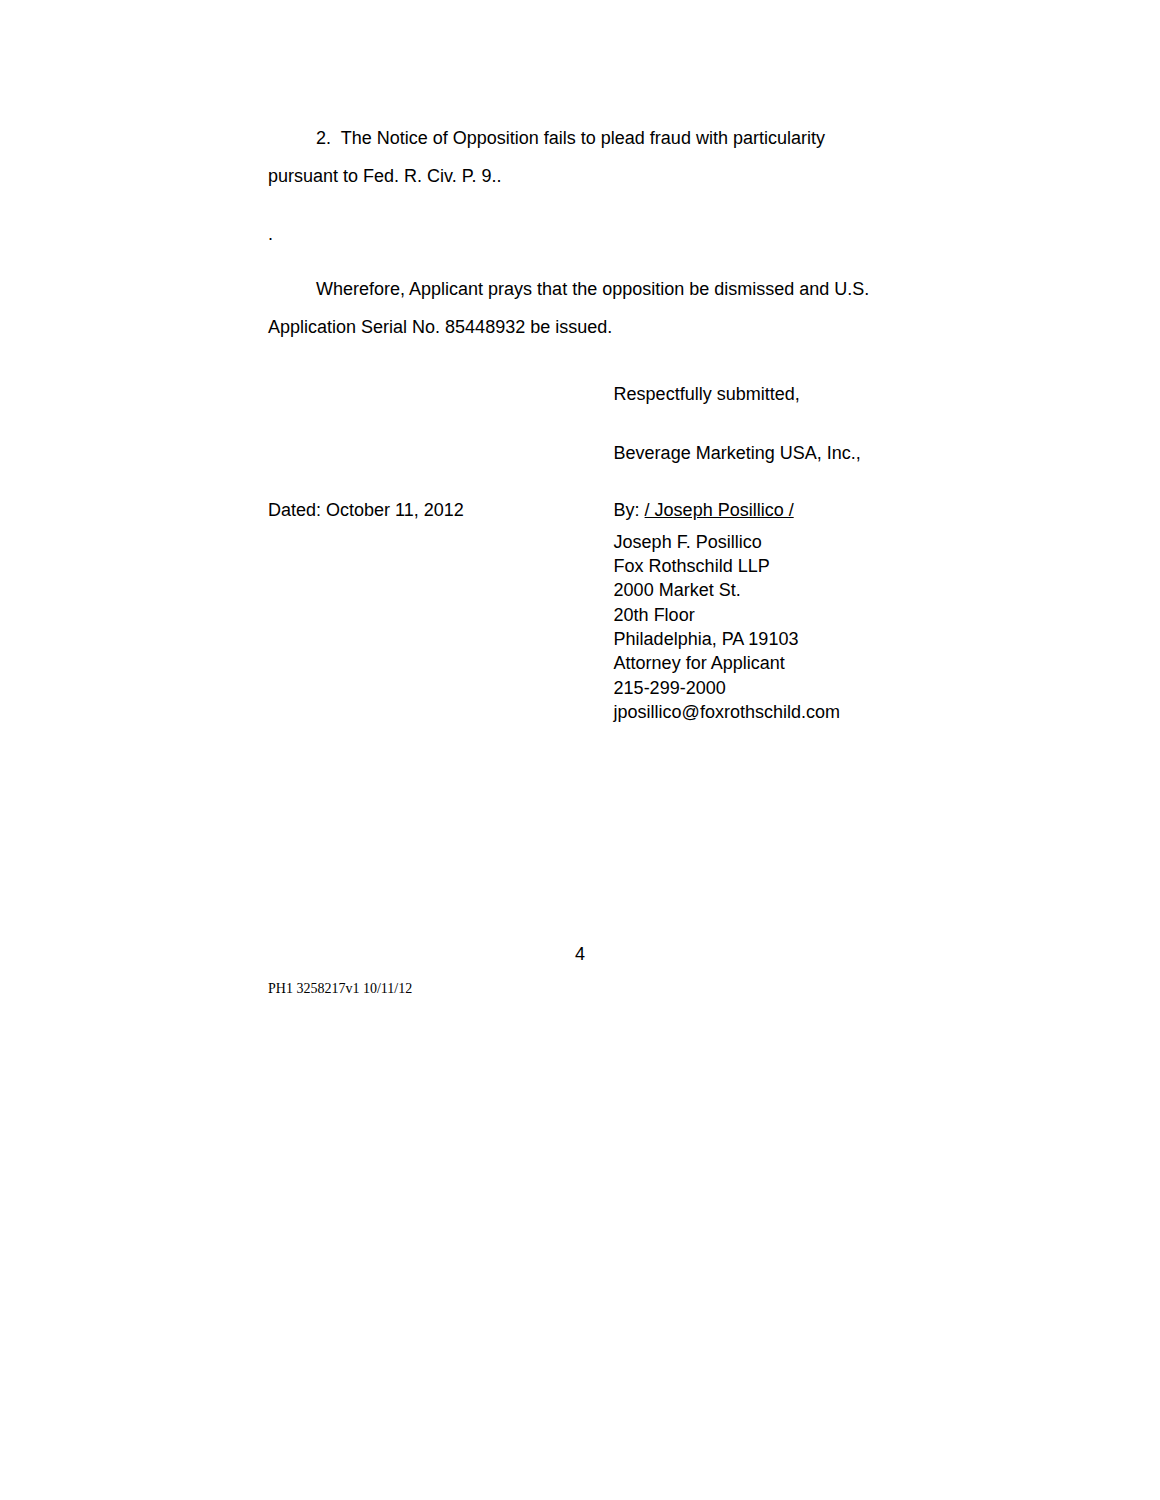2. The Notice of Opposition fails to plead fraud with particularity pursuant to Fed. R. Civ. P. 9..
.
Wherefore, Applicant prays that the opposition be dismissed and U.S. Application Serial No. 85448932 be issued.
Respectfully submitted,
Beverage Marketing USA, Inc.,
| Dated: October 11, 2012 | By: / Joseph Posillico / Joseph F. Posillico Fox Rothschild LLP 2000 Market St. 20th Floor Philadelphia, PA 19103 Attorney for Applicant 215-299-2000 jposillico@foxrothschild.com |
4
PH1 3258217v1 10/11/12